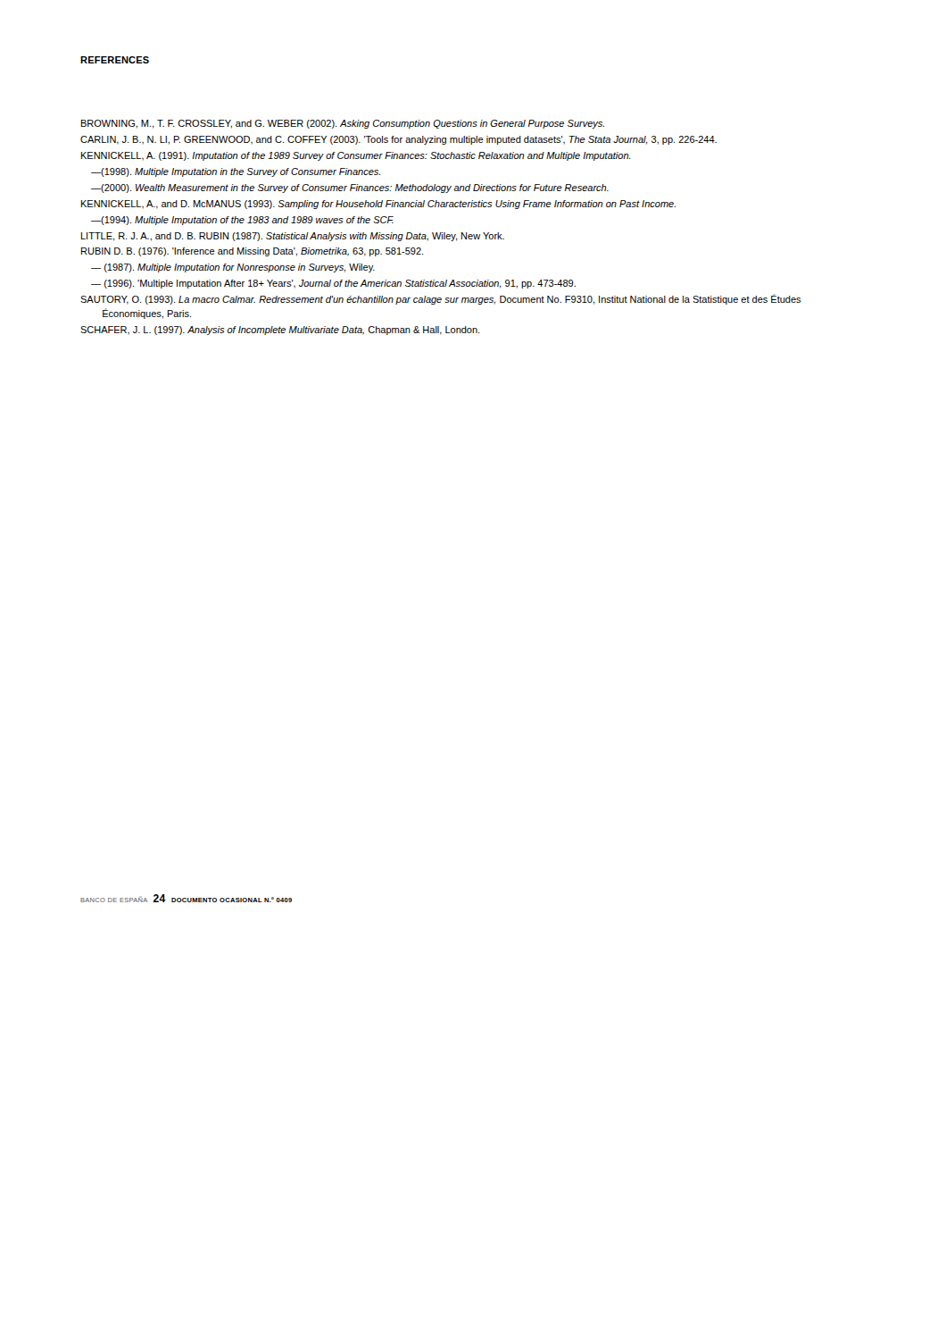REFERENCES
BROWNING, M., T. F. CROSSLEY, and G. WEBER (2002). Asking Consumption Questions in General Purpose Surveys.
CARLIN, J. B., N. LI, P. GREENWOOD, and C. COFFEY (2003). 'Tools for analyzing multiple imputed datasets', The Stata Journal, 3, pp. 226-244.
KENNICKELL, A. (1991). Imputation of the 1989 Survey of Consumer Finances: Stochastic Relaxation and Multiple Imputation.
—(1998). Multiple Imputation in the Survey of Consumer Finances.
—(2000). Wealth Measurement in the Survey of Consumer Finances: Methodology and Directions for Future Research.
KENNICKELL, A., and D. McMANUS (1993). Sampling for Household Financial Characteristics Using Frame Information on Past Income.
—(1994). Multiple Imputation of the 1983 and 1989 waves of the SCF.
LITTLE, R. J. A., and D. B. RUBIN (1987). Statistical Analysis with Missing Data, Wiley, New York.
RUBIN D. B. (1976). 'Inference and Missing Data', Biometrika, 63, pp. 581-592.
— (1987). Multiple Imputation for Nonresponse in Surveys, Wiley.
— (1996). 'Multiple Imputation After 18+ Years', Journal of the American Statistical Association, 91, pp. 473-489.
SAUTORY, O. (1993). La macro Calmar. Redressement d'un échantillon par calage sur marges, Document No. F9310, Institut National de la Statistique et des Études Économiques, Paris.
SCHAFER, J. L. (1997). Analysis of Incomplete Multivariate Data, Chapman & Hall, London.
BANCO DE ESPAÑA 24 DOCUMENTO OCASIONAL N.º 0409